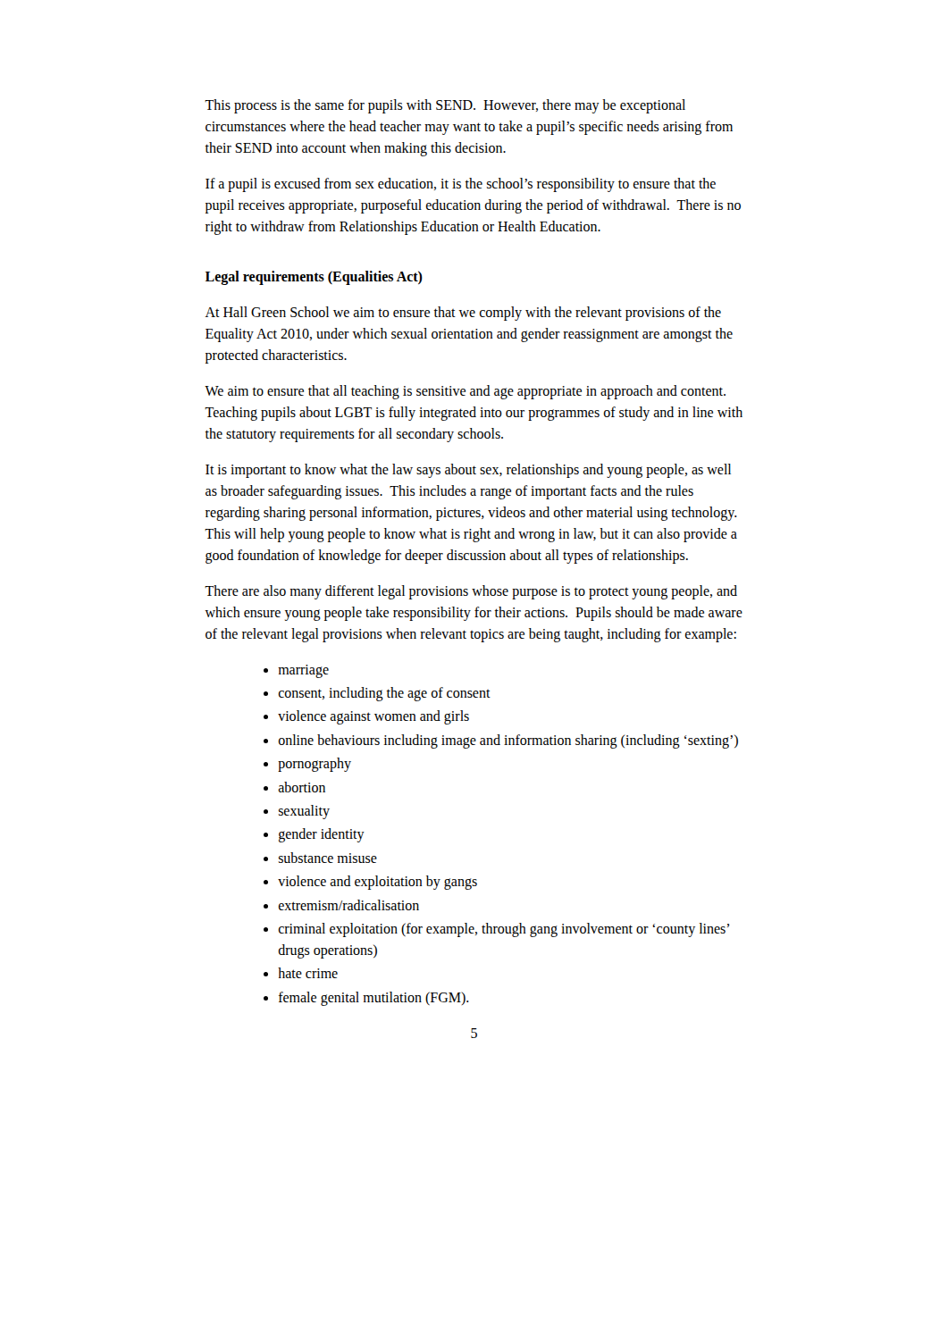This process is the same for pupils with SEND. However, there may be exceptional circumstances where the head teacher may want to take a pupil’s specific needs arising from their SEND into account when making this decision.
If a pupil is excused from sex education, it is the school’s responsibility to ensure that the pupil receives appropriate, purposeful education during the period of withdrawal. There is no right to withdraw from Relationships Education or Health Education.
Legal requirements (Equalities Act)
At Hall Green School we aim to ensure that we comply with the relevant provisions of the Equality Act 2010, under which sexual orientation and gender reassignment are amongst the protected characteristics.
We aim to ensure that all teaching is sensitive and age appropriate in approach and content. Teaching pupils about LGBT is fully integrated into our programmes of study and in line with the statutory requirements for all secondary schools.
It is important to know what the law says about sex, relationships and young people, as well as broader safeguarding issues. This includes a range of important facts and the rules regarding sharing personal information, pictures, videos and other material using technology. This will help young people to know what is right and wrong in law, but it can also provide a good foundation of knowledge for deeper discussion about all types of relationships.
There are also many different legal provisions whose purpose is to protect young people, and which ensure young people take responsibility for their actions. Pupils should be made aware of the relevant legal provisions when relevant topics are being taught, including for example:
marriage
consent, including the age of consent
violence against women and girls
online behaviours including image and information sharing (including ‘sexting’)
pornography
abortion
sexuality
gender identity
substance misuse
violence and exploitation by gangs
extremism/radicalisation
criminal exploitation (for example, through gang involvement or ‘county lines’ drugs operations)
hate crime
female genital mutilation (FGM).
5